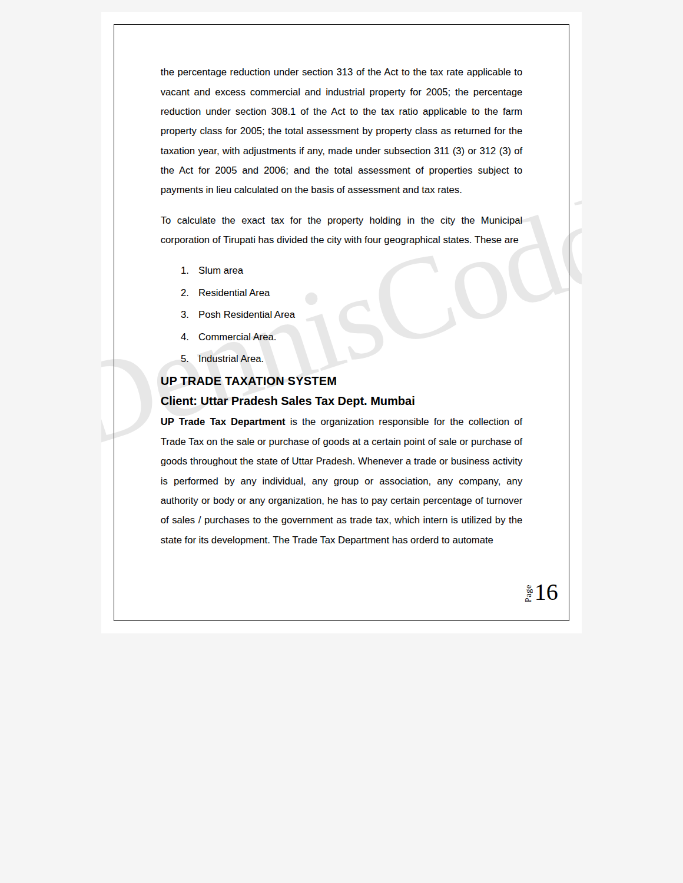DennisCodd
the percentage reduction under section 313 of the Act to the tax rate applicable to vacant and excess commercial and industrial property for 2005; the percentage reduction under section 308.1 of the Act to the tax ratio applicable to the farm property class for 2005; the total assessment by property class as returned for the taxation year, with adjustments if any, made under subsection 311 (3) or 312 (3) of the Act for 2005 and 2006; and the total assessment of properties subject to payments in lieu calculated on the basis of assessment and tax rates.
To calculate the exact tax for the property holding in the city the Municipal corporation of Tirupati has divided the city with four geographical states. These are
Slum area
Residential Area
Posh Residential Area
Commercial Area.
Industrial Area.
UP TRADE TAXATION SYSTEM
Client: Uttar Pradesh Sales Tax Dept. Mumbai
UP Trade Tax Department is the organization responsible for the collection of Trade Tax on the sale or purchase of goods at a certain point of sale or purchase of goods throughout the state of Uttar Pradesh. Whenever a trade or business activity is performed by any individual, any group or association, any company, any authority or body or any organization, he has to pay certain percentage of turnover of sales / purchases to the government as trade tax, which intern is utilized by the state for its development. The Trade Tax Department has orderd to automate
Page 16